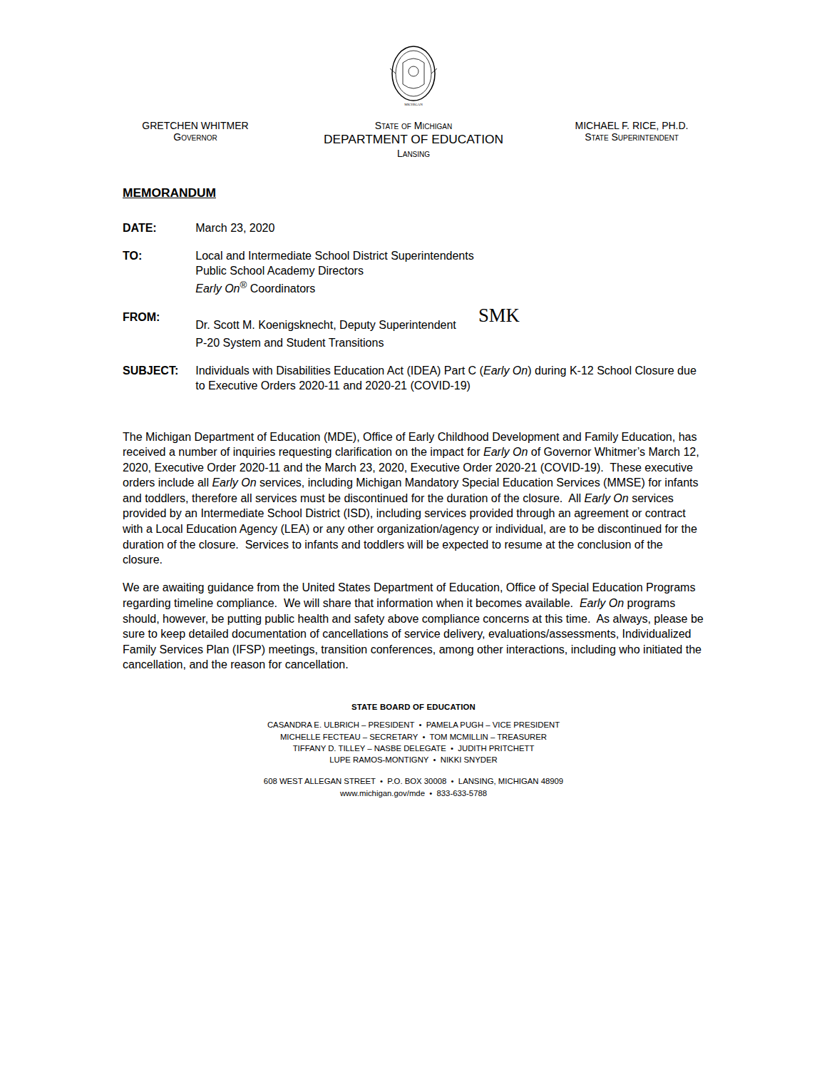MICHIGAN
Gretchen Whitmer
Governor
State of Michigan
DEPARTMENT OF EDUCATION
Lansing
Michael F. Rice, Ph.D.
State Superintendent
MEMORANDUM
| DATE: | March 23, 2020 |
| TO: | Local and Intermediate School District Superintendents Public School Academy Directors Early On ® Coordinators |
| FROM: | Dr. Scott M. Koenigsknecht, Deputy Superintendent SMK P-20 System and Student Transitions |
| SUBJECT: | Individuals with Disabilities Education Act (IDEA) Part C ( Early On ) during K-12 School Closure due to Executive Orders 2020-11 and 2020-21 (COVID-19) |
The Michigan Department of Education (MDE), Office of Early Childhood Development and Family Education, has received a number of inquiries requesting clarification on the impact for Early On of Governor Whitmer’s March 12, 2020, Executive Order 2020-11 and the March 23, 2020, Executive Order 2020-21 (COVID-19). These executive orders include all Early On services, including Michigan Mandatory Special Education Services (MMSE) for infants and toddlers, therefore all services must be discontinued for the duration of the closure. All Early On services provided by an Intermediate School District (ISD), including services provided through an agreement or contract with a Local Education Agency (LEA) or any other organization/agency or individual, are to be discontinued for the duration of the closure. Services to infants and toddlers will be expected to resume at the conclusion of the closure.
We are awaiting guidance from the United States Department of Education, Office of Special Education Programs regarding timeline compliance. We will share that information when it becomes available. Early On programs should, however, be putting public health and safety above compliance concerns at this time. As always, please be sure to keep detailed documentation of cancellations of service delivery, evaluations/assessments, Individualized Family Services Plan (IFSP) meetings, transition conferences, among other interactions, including who initiated the cancellation, and the reason for cancellation.
STATE BOARD OF EDUCATION
CASANDRA E. ULBRICH – PRESIDENT • PAMELA PUGH – VICE PRESIDENT
MICHELLE FECTEAU – SECRETARY • TOM MCMILLIN – TREASURER
TIFFANY D. TILLEY – NASBE DELEGATE • JUDITH PRITCHETT
LUPE RAMOS-MONTIGNY • NIKKI SNYDER
608 WEST ALLEGAN STREET • P.O. BOX 30008 • LANSING, MICHIGAN 48909
www.michigan.gov/mde • 833-633-5788